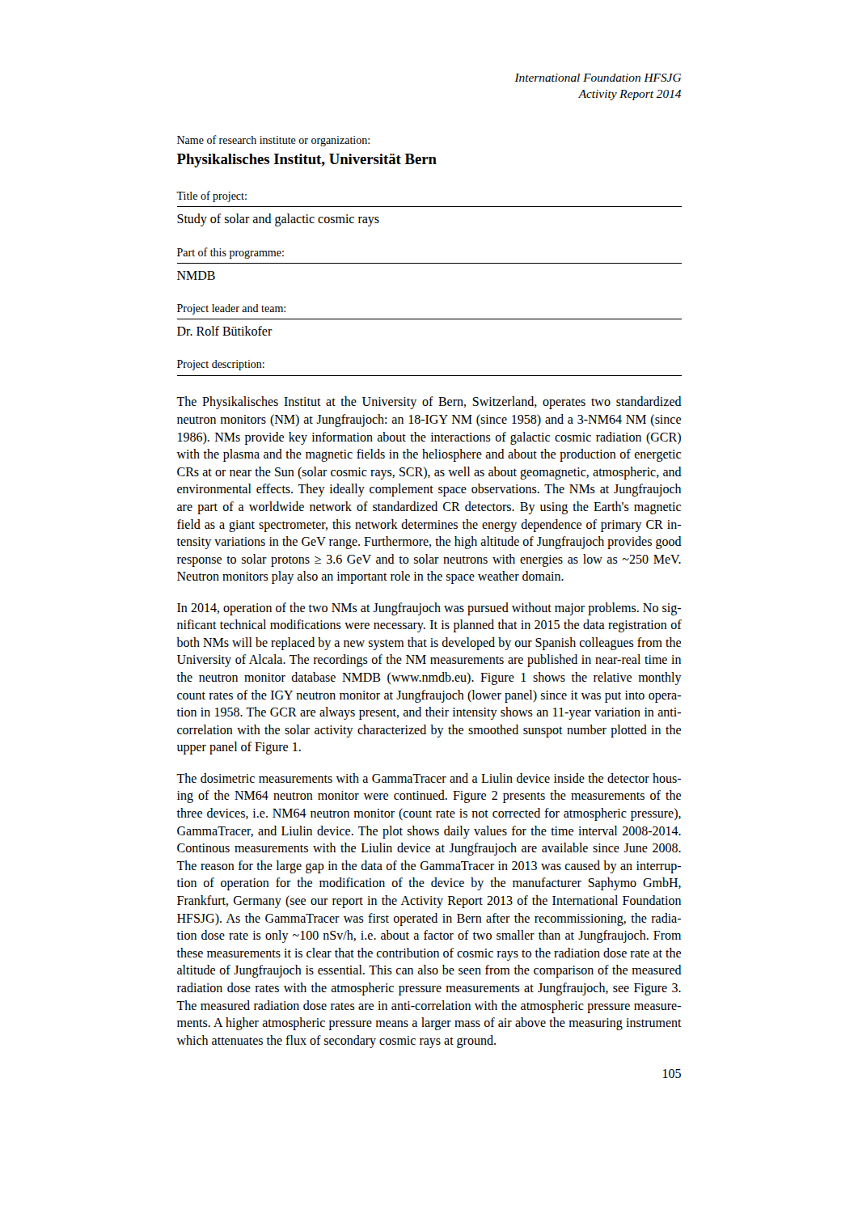International Foundation HFSJG
Activity Report 2014
Name of research institute or organization:
Physikalisches Institut, Universität Bern
Title of project:
Study of solar and galactic cosmic rays
Part of this programme:
NMDB
Project leader and team:
Dr. Rolf Bütikofer
Project description:
The Physikalisches Institut at the University of Bern, Switzerland, operates two standardized neutron monitors (NM) at Jungfraujoch: an 18-IGY NM (since 1958) and a 3-NM64 NM (since 1986). NMs provide key information about the interactions of galactic cosmic radiation (GCR) with the plasma and the magnetic fields in the heliosphere and about the production of energetic CRs at or near the Sun (solar cosmic rays, SCR), as well as about geomagnetic, atmospheric, and environmental effects. They ideally complement space observations. The NMs at Jungfraujoch are part of a worldwide network of standardized CR detectors. By using the Earth's magnetic field as a giant spectrometer, this network determines the energy dependence of primary CR intensity variations in the GeV range. Furthermore, the high altitude of Jungfraujoch provides good response to solar protons ≥ 3.6 GeV and to solar neutrons with energies as low as ~250 MeV. Neutron monitors play also an important role in the space weather domain.
In 2014, operation of the two NMs at Jungfraujoch was pursued without major problems. No significant technical modifications were necessary. It is planned that in 2015 the data registration of both NMs will be replaced by a new system that is developed by our Spanish colleagues from the University of Alcala. The recordings of the NM measurements are published in near-real time in the neutron monitor database NMDB (www.nmdb.eu). Figure 1 shows the relative monthly count rates of the IGY neutron monitor at Jungfraujoch (lower panel) since it was put into operation in 1958. The GCR are always present, and their intensity shows an 11-year variation in anti-correlation with the solar activity characterized by the smoothed sunspot number plotted in the upper panel of Figure 1.
The dosimetric measurements with a GammaTracer and a Liulin device inside the detector housing of the NM64 neutron monitor were continued. Figure 2 presents the measurements of the three devices, i.e. NM64 neutron monitor (count rate is not corrected for atmospheric pressure), GammaTracer, and Liulin device. The plot shows daily values for the time interval 2008-2014. Continous measurements with the Liulin device at Jungfraujoch are available since June 2008. The reason for the large gap in the data of the GammaTracer in 2013 was caused by an interruption of operation for the modification of the device by the manufacturer Saphymo GmbH, Frankfurt, Germany (see our report in the Activity Report 2013 of the International Foundation HFSJG). As the GammaTracer was first operated in Bern after the recommissioning, the radiation dose rate is only ~100 nSv/h, i.e. about a factor of two smaller than at Jungfraujoch. From these measurements it is clear that the contribution of cosmic rays to the radiation dose rate at the altitude of Jungfraujoch is essential. This can also be seen from the comparison of the measured radiation dose rates with the atmospheric pressure measurements at Jungfraujoch, see Figure 3. The measured radiation dose rates are in anti-correlation with the atmospheric pressure measurements. A higher atmospheric pressure means a larger mass of air above the measuring instrument which attenuates the flux of secondary cosmic rays at ground.
105